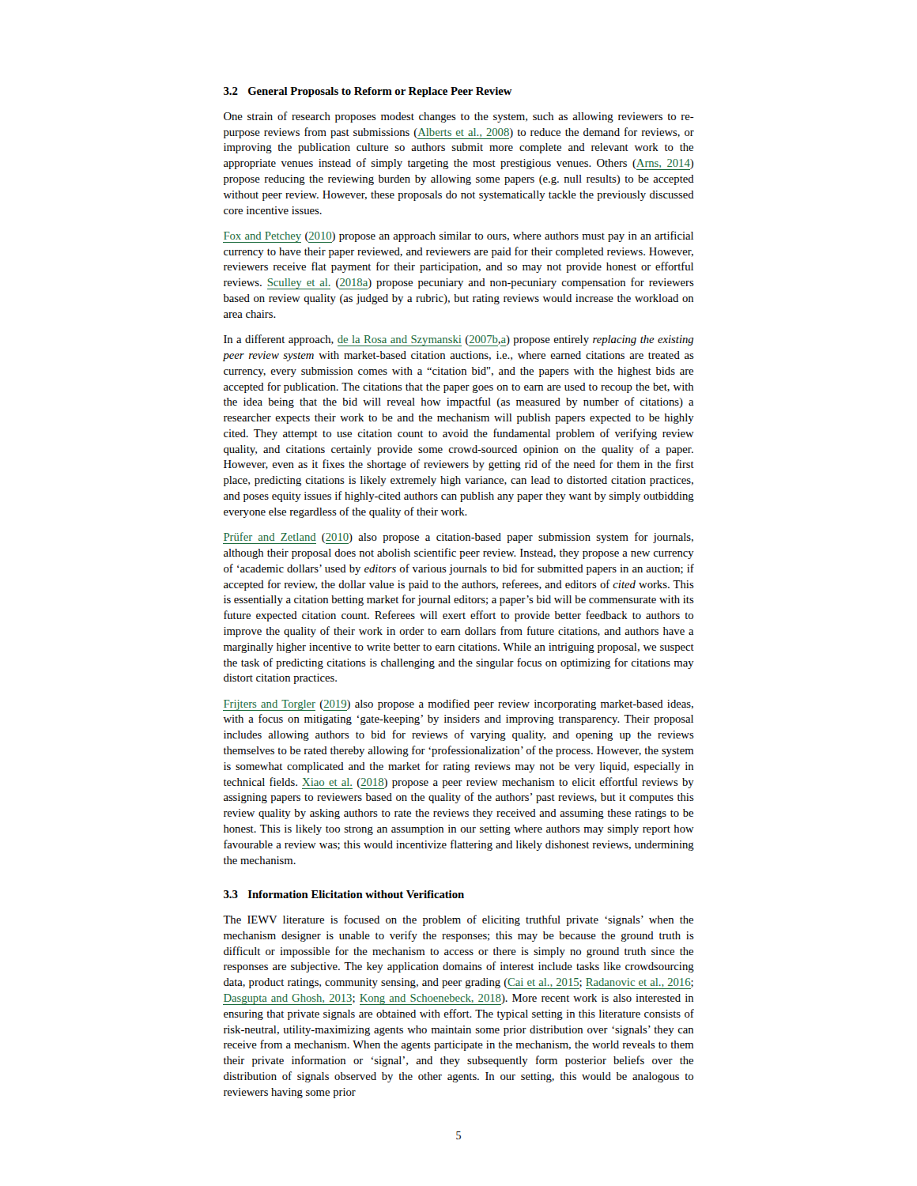3.2 General Proposals to Reform or Replace Peer Review
One strain of research proposes modest changes to the system, such as allowing reviewers to re-purpose reviews from past submissions (Alberts et al., 2008) to reduce the demand for reviews, or improving the publication culture so authors submit more complete and relevant work to the appropriate venues instead of simply targeting the most prestigious venues. Others (Arns, 2014) propose reducing the reviewing burden by allowing some papers (e.g. null results) to be accepted without peer review. However, these proposals do not systematically tackle the previously discussed core incentive issues.
Fox and Petchey (2010) propose an approach similar to ours, where authors must pay in an artificial currency to have their paper reviewed, and reviewers are paid for their completed reviews. However, reviewers receive flat payment for their participation, and so may not provide honest or effortful reviews. Sculley et al. (2018a) propose pecuniary and non-pecuniary compensation for reviewers based on review quality (as judged by a rubric), but rating reviews would increase the workload on area chairs.
In a different approach, de la Rosa and Szymanski (2007b,a) propose entirely replacing the existing peer review system with market-based citation auctions, i.e., where earned citations are treated as currency, every submission comes with a “citation bid", and the papers with the highest bids are accepted for publication. The citations that the paper goes on to earn are used to recoup the bet, with the idea being that the bid will reveal how impactful (as measured by number of citations) a researcher expects their work to be and the mechanism will publish papers expected to be highly cited. They attempt to use citation count to avoid the fundamental problem of verifying review quality, and citations certainly provide some crowd-sourced opinion on the quality of a paper. However, even as it fixes the shortage of reviewers by getting rid of the need for them in the first place, predicting citations is likely extremely high variance, can lead to distorted citation practices, and poses equity issues if highly-cited authors can publish any paper they want by simply outbidding everyone else regardless of the quality of their work.
Prüfer and Zetland (2010) also propose a citation-based paper submission system for journals, although their proposal does not abolish scientific peer review. Instead, they propose a new currency of ‘academic dollars’ used by editors of various journals to bid for submitted papers in an auction; if accepted for review, the dollar value is paid to the authors, referees, and editors of cited works. This is essentially a citation betting market for journal editors; a paper’s bid will be commensurate with its future expected citation count. Referees will exert effort to provide better feedback to authors to improve the quality of their work in order to earn dollars from future citations, and authors have a marginally higher incentive to write better to earn citations. While an intriguing proposal, we suspect the task of predicting citations is challenging and the singular focus on optimizing for citations may distort citation practices.
Frijters and Torgler (2019) also propose a modified peer review incorporating market-based ideas, with a focus on mitigating ‘gate-keeping’ by insiders and improving transparency. Their proposal includes allowing authors to bid for reviews of varying quality, and opening up the reviews themselves to be rated thereby allowing for ‘professionalization’ of the process. However, the system is somewhat complicated and the market for rating reviews may not be very liquid, especially in technical fields. Xiao et al. (2018) propose a peer review mechanism to elicit effortful reviews by assigning papers to reviewers based on the quality of the authors’ past reviews, but it computes this review quality by asking authors to rate the reviews they received and assuming these ratings to be honest. This is likely too strong an assumption in our setting where authors may simply report how favourable a review was; this would incentivize flattering and likely dishonest reviews, undermining the mechanism.
3.3 Information Elicitation without Verification
The IEWV literature is focused on the problem of eliciting truthful private ‘signals’ when the mechanism designer is unable to verify the responses; this may be because the ground truth is difficult or impossible for the mechanism to access or there is simply no ground truth since the responses are subjective. The key application domains of interest include tasks like crowdsourcing data, product ratings, community sensing, and peer grading (Cai et al., 2015; Radanovic et al., 2016; Dasgupta and Ghosh, 2013; Kong and Schoenebeck, 2018). More recent work is also interested in ensuring that private signals are obtained with effort. The typical setting in this literature consists of risk-neutral, utility-maximizing agents who maintain some prior distribution over ‘signals’ they can receive from a mechanism. When the agents participate in the mechanism, the world reveals to them their private information or ‘signal’, and they subsequently form posterior beliefs over the distribution of signals observed by the other agents. In our setting, this would be analogous to reviewers having some prior
5